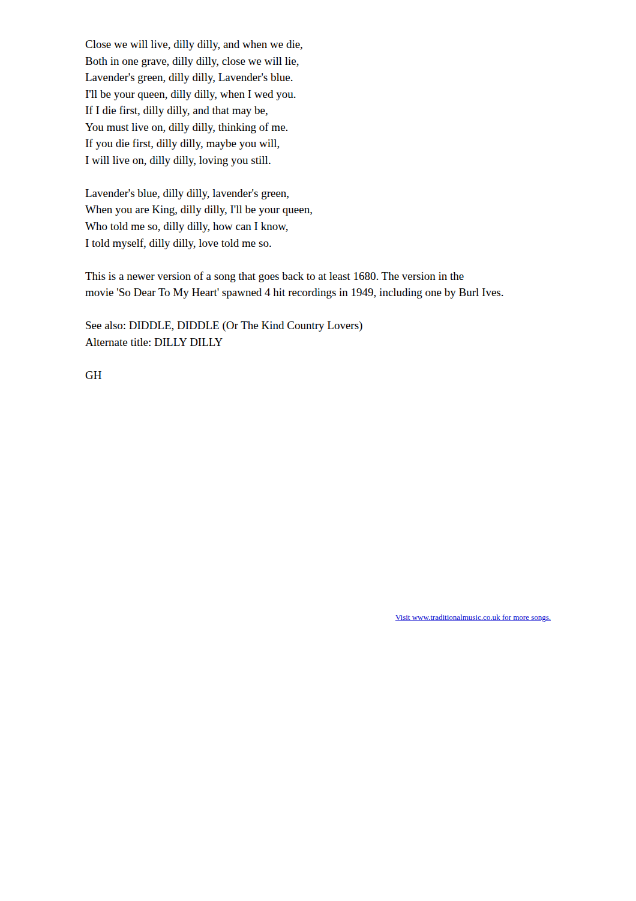Close we will live, dilly dilly, and when we die,
Both in one grave, dilly dilly, close we will lie,
Lavender's green, dilly dilly, Lavender's blue.
I'll be your queen, dilly dilly, when I wed you.
If I die first, dilly dilly, and that may be,
You must live on, dilly dilly, thinking of me.
If you die first, dilly dilly, maybe you will,
I will live on, dilly dilly, loving you still.

Lavender's blue, dilly dilly, lavender's green,
When you are King, dilly dilly, I'll be your queen,
Who told me so, dilly dilly, how can I know,
I told myself, dilly dilly, love told me so.

This is a newer version of a song that goes back to at least 1680. The version in the
movie 'So Dear To My Heart' spawned 4 hit recordings in 1949, including one by Burl Ives.

See also: DIDDLE, DIDDLE (Or The Kind Country Lovers)
Alternate title: DILLY DILLY

GH
Visit www.traditionalmusic.co.uk for more songs.